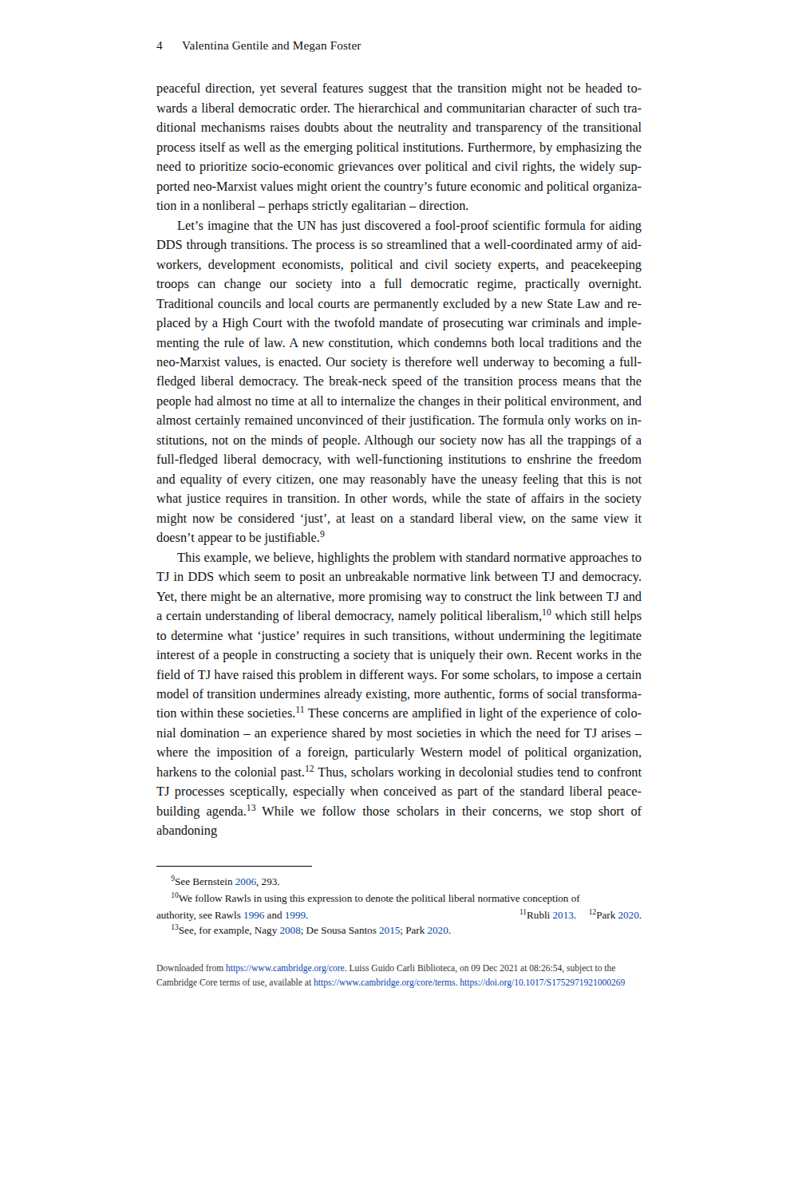4 Valentina Gentile and Megan Foster
peaceful direction, yet several features suggest that the transition might not be headed towards a liberal democratic order. The hierarchical and communitarian character of such traditional mechanisms raises doubts about the neutrality and transparency of the transitional process itself as well as the emerging political institutions. Furthermore, by emphasizing the need to prioritize socio-economic grievances over political and civil rights, the widely supported neo-Marxist values might orient the country’s future economic and political organization in a nonliberal – perhaps strictly egalitarian – direction.
Let’s imagine that the UN has just discovered a fool-proof scientific formula for aiding DDS through transitions. The process is so streamlined that a well-coordinated army of aid-workers, development economists, political and civil society experts, and peacekeeping troops can change our society into a full democratic regime, practically overnight. Traditional councils and local courts are permanently excluded by a new State Law and replaced by a High Court with the twofold mandate of prosecuting war criminals and implementing the rule of law. A new constitution, which condemns both local traditions and the neo-Marxist values, is enacted. Our society is therefore well underway to becoming a full-fledged liberal democracy. The break-neck speed of the transition process means that the people had almost no time at all to internalize the changes in their political environment, and almost certainly remained unconvinced of their justification. The formula only works on institutions, not on the minds of people. Although our society now has all the trappings of a full-fledged liberal democracy, with well-functioning institutions to enshrine the freedom and equality of every citizen, one may reasonably have the uneasy feeling that this is not what justice requires in transition. In other words, while the state of affairs in the society might now be considered ‘just’, at least on a standard liberal view, on the same view it doesn’t appear to be justifiable.9
This example, we believe, highlights the problem with standard normative approaches to TJ in DDS which seem to posit an unbreakable normative link between TJ and democracy. Yet, there might be an alternative, more promising way to construct the link between TJ and a certain understanding of liberal democracy, namely political liberalism,10 which still helps to determine what ‘justice’ requires in such transitions, without undermining the legitimate interest of a people in constructing a society that is uniquely their own. Recent works in the field of TJ have raised this problem in different ways. For some scholars, to impose a certain model of transition undermines already existing, more authentic, forms of social transformation within these societies.11 These concerns are amplified in light of the experience of colonial domination – an experience shared by most societies in which the need for TJ arises – where the imposition of a foreign, particularly Western model of political organization, harkens to the colonial past.12 Thus, scholars working in decolonial studies tend to confront TJ processes sceptically, especially when conceived as part of the standard liberal peace-building agenda.13 While we follow those scholars in their concerns, we stop short of abandoning
9See Bernstein 2006, 293.
10We follow Rawls in using this expression to denote the political liberal normative conception of
authority, see Rawls 1996 and 1999. 11Rubli 2013. 12Park 2020.
13See, for example, Nagy 2008; De Sousa Santos 2015; Park 2020.
Downloaded from https://www.cambridge.org/core. Luiss Guido Carli Biblioteca, on 09 Dec 2021 at 08:26:54, subject to the Cambridge Core terms of use, available at https://www.cambridge.org/core/terms. https://doi.org/10.1017/S1752971921000269